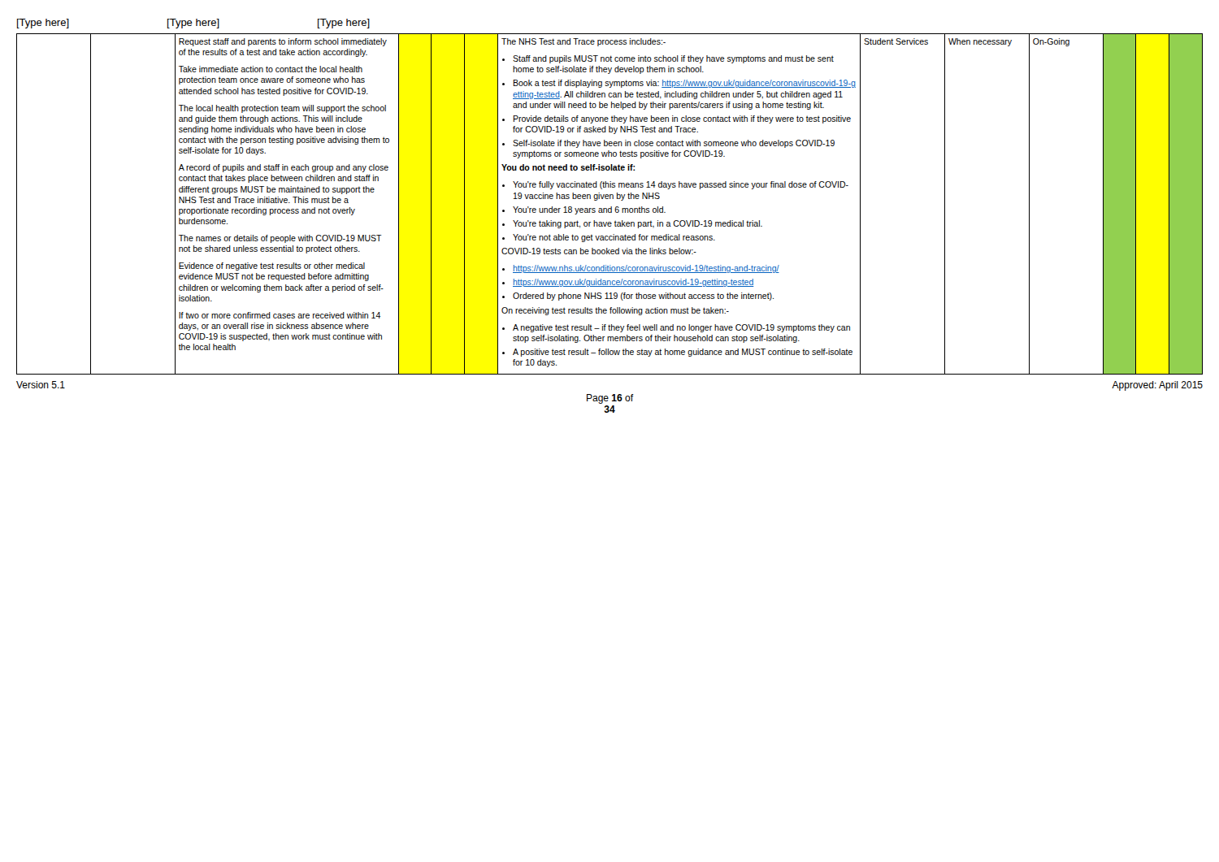[Type here] [Type here] [Type here]
| | | Request staff and parents to inform school immediately of the results of a test and take action accordingly. Take immediate action to contact the local health protection team once aware of someone who has attended school has tested positive for COVID-19. The local health protection team will support the school and guide them through actions. This will include sending home individuals who have been in close contact with the person testing positive advising them to self-isolate for 10 days. A record of pupils and staff in each group and any close contact that takes place between children and staff in different groups MUST be maintained to support the NHS Test and Trace initiative. This must be a proportionate recording process and not overly burdensome. The names or details of people with COVID-19 MUST not be shared unless essential to protect others. Evidence of negative test results or other medical evidence MUST not be requested before admitting children or welcoming them back after a period of self-isolation. If two or more confirmed cases are received within 14 days, or an overall rise in sickness absence where COVID-19 is suspected, then work must continue with the local health | | | | The NHS Test and Trace process includes:- Staff and pupils MUST not come into school if they have symptoms and must be sent home to self-isolate if they develop them in school. Book a test if displaying symptoms via: https://www.gov.uk/guidance/coronaviruscovid-19-getting-tested . All children can be tested, including children under 5, but children aged 11 and under will need to be helped by their parents/carers if using a home testing kit. Provide details of anyone they have been in close contact with if they were to test positive for COVID-19 or if asked by NHS Test and Trace. Self-isolate if they have been in close contact with someone who develops COVID-19 symptoms or someone who tests positive for COVID-19. You do not need to self-isolate if: You're fully vaccinated (this means 14 days have passed since your final dose of COVID-19 vaccine has been given by the NHS You're under 18 years and 6 months old. You're taking part, or have taken part, in a COVID-19 medical trial. You're not able to get vaccinated for medical reasons. COVID-19 tests can be booked via the links below:- https://www.nhs.uk/conditions/coronaviruscovid-19/testing-and-tracing/ https://www.gov.uk/guidance/coronaviruscovid-19-getting-tested Ordered by phone NHS 119 (for those without access to the internet). On receiving test results the following action must be taken:- A negative test result – if they feel well and no longer have COVID-19 symptoms they can stop self-isolating. Other members of their household can stop self-isolating. A positive test result – follow the stay at home guidance and MUST continue to self-isolate for 10 days. | Student Services | When necessary | On-Going | | | |
Version 5.1 Approved: April 2015
Page 16 of
34